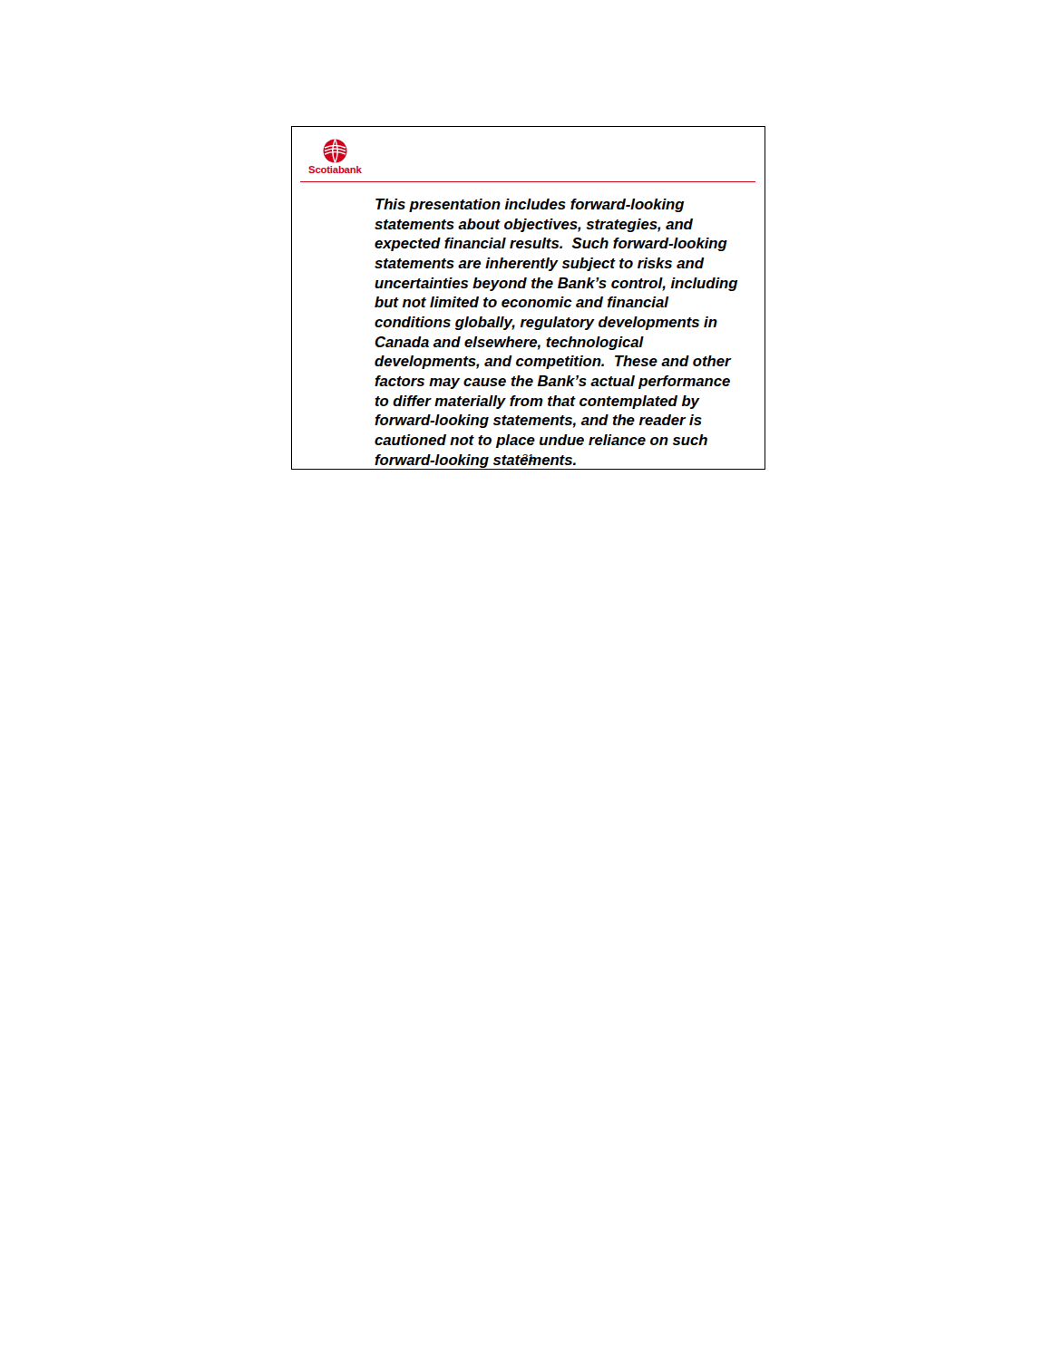Scotiabank
This presentation includes forward-looking statements about objectives, strategies, and expected financial results. Such forward-looking statements are inherently subject to risks and uncertainties beyond the Bank’s control, including but not limited to economic and financial conditions globally, regulatory developments in Canada and elsewhere, technological developments, and competition. These and other factors may cause the Bank’s actual performance to differ materially from that contemplated by forward-looking statements, and the reader is cautioned not to place undue reliance on such forward-looking statements.
31